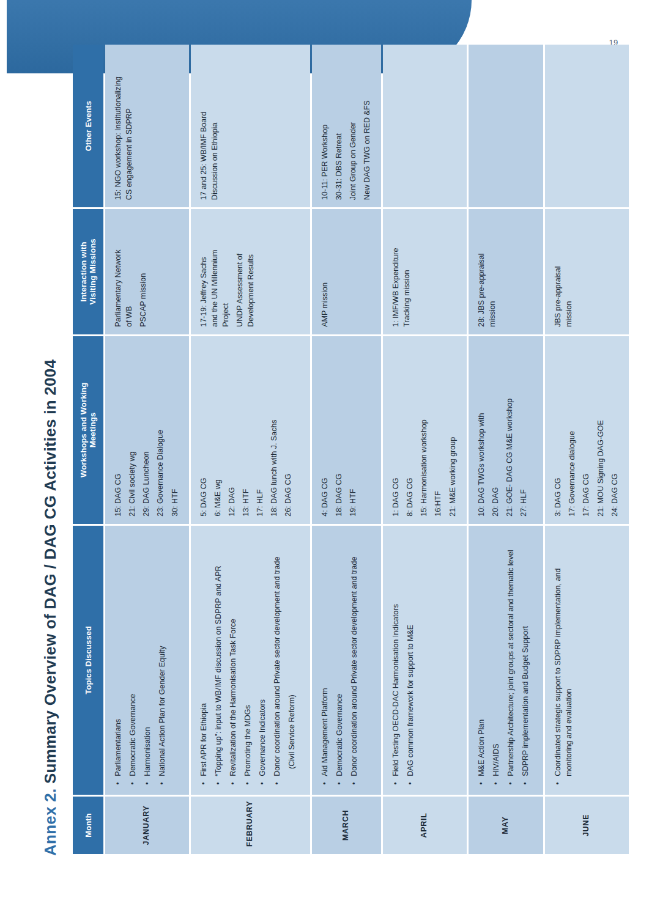19
Annex 2. Summary Overview of DAG / DAG CG Activities in 2004
| Month | Topics Discussed | Workshops and Working Meetings | Interaction with Visiting Missions | Other Events |
| --- | --- | --- | --- | --- |
| JANUARY | Parliamentarians Democratic Governance Harmonisation National Action Plan for Gender Equity | 15: DAG CG 21: Civil society wg 29: DAG Luncheon 23: Governance Dialogue 30: HTF | Parliamentary Network of WB PSCAP mission | 15: NGO workshop: Institutionalizing CS engagement in SDPRP |
| FEBRUARY | First APR for Ethiopia “Topping up”: input to WB/IMF discussion on SDPRP and APR Revitalization of the Harmonisation Task Force Promoting the MDGs Governance Indicators Donor coordination around Private sector development and trade (Civil Service Reform) | 5: DAG CG 6: M&E wg 12: DAG 13: HTF 17: HLF 18: DAG lunch with J. Sachs 26: DAG CG | 17-19: Jeffrey Sachs and the UN Millennium Project UNDP Assessment of Development Results | 17 and 25: WB/IMF Board Discussion on Ethiopia |
| MARCH | Aid Management Platform Democratic Governance Donor coordination around Private sector development and trade | 4: DAG CG 18: DAG CG 19: HTF | AMP mission | 10-11: PER Workshop 30-31: DBS Retreat Joint Group on Gender New DAG TWG on RED &FS |
| APRIL | Field Testing OECD-DAC Harmonisation Indicators DAG common framework for support to M&E | 1: DAG CG 8: DAG CG 15: Harmonisation workshop 16:HTF 21: M&E working group | 1: IMF/WB Expenditure Tracking mission | |
| MAY | M&E Action Plan HIV/AIDS Partnership Architecture; joint groups at sectoral and thematic level SDPRP implementation and Budget Support | 10: DAG TWGs workshop with 20: DAG 21: GOE- DAG CG M&E workshop 27: HLF | 28: JBS pre-appraisal mission | |
| JUNE | Coordinated strategic support to SDPRP implementation, and monitoring and evaluation | 3: DAG CG 17: Governance dialogue 17: DAG CG 21: MOU Signing DAG-GOE 24: DAG CG | JBS pre-appraisal mission | |